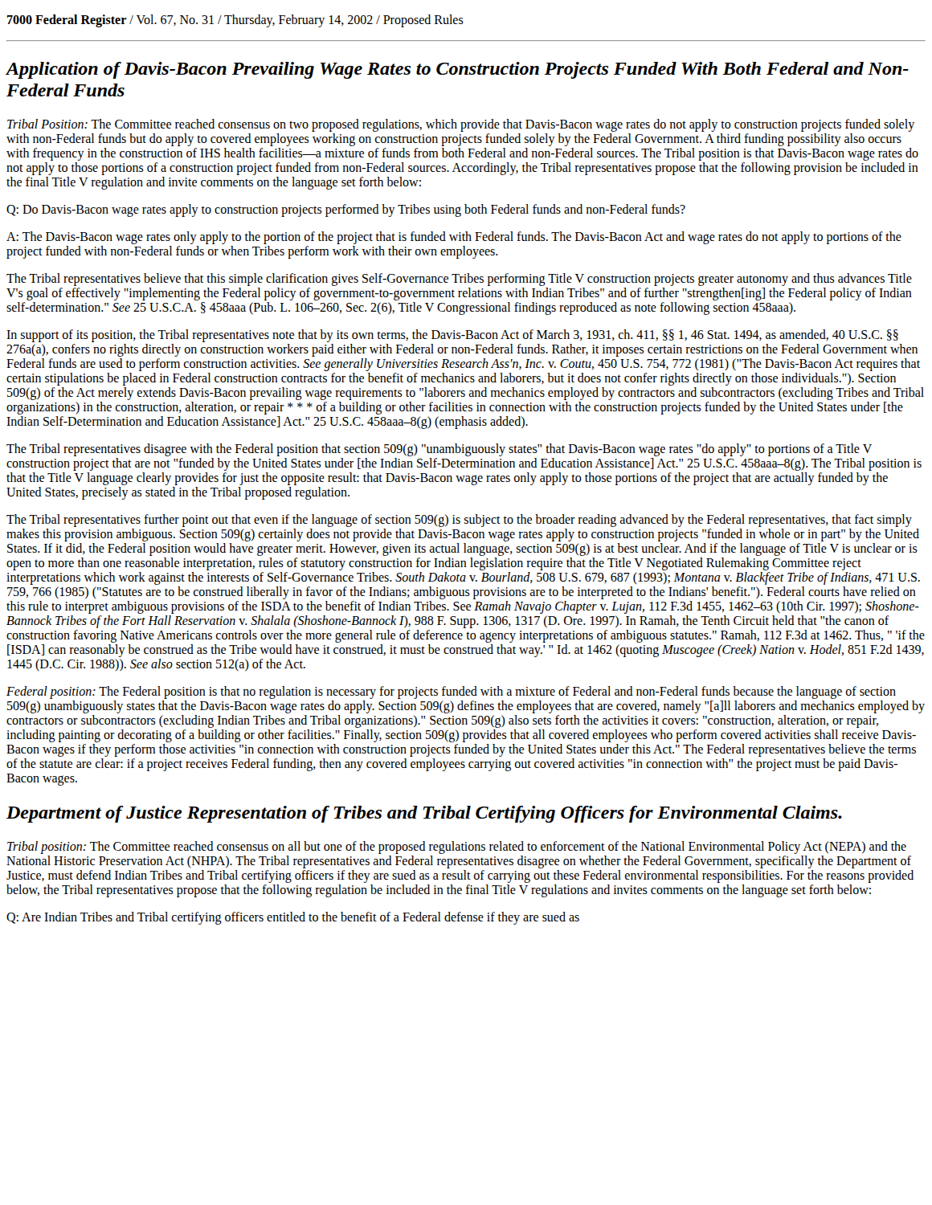7000 Federal Register / Vol. 67, No. 31 / Thursday, February 14, 2002 / Proposed Rules
Application of Davis-Bacon Prevailing Wage Rates to Construction Projects Funded With Both Federal and Non-Federal Funds
Tribal Position: The Committee reached consensus on two proposed regulations, which provide that Davis-Bacon wage rates do not apply to construction projects funded solely with non-Federal funds but do apply to covered employees working on construction projects funded solely by the Federal Government. A third funding possibility also occurs with frequency in the construction of IHS health facilities—a mixture of funds from both Federal and non-Federal sources. The Tribal position is that Davis-Bacon wage rates do not apply to those portions of a construction project funded from non-Federal sources. Accordingly, the Tribal representatives propose that the following provision be included in the final Title V regulation and invite comments on the language set forth below:
Q: Do Davis-Bacon wage rates apply to construction projects performed by Tribes using both Federal funds and non-Federal funds?
A: The Davis-Bacon wage rates only apply to the portion of the project that is funded with Federal funds. The Davis-Bacon Act and wage rates do not apply to portions of the project funded with non-Federal funds or when Tribes perform work with their own employees.
The Tribal representatives believe that this simple clarification gives Self-Governance Tribes performing Title V construction projects greater autonomy and thus advances Title V's goal of effectively "implementing the Federal policy of government-to-government relations with Indian Tribes" and of further "strengthen[ing] the Federal policy of Indian self-determination." See 25 U.S.C.A. § 458aaa (Pub. L. 106–260, Sec. 2(6), Title V Congressional findings reproduced as note following section 458aaa).
In support of its position, the Tribal representatives note that by its own terms, the Davis-Bacon Act of March 3, 1931, ch. 411, §§ 1, 46 Stat. 1494, as amended, 40 U.S.C. §§ 276a(a), confers no rights directly on construction workers paid either with Federal or non-Federal funds. Rather, it imposes certain restrictions on the Federal Government when Federal funds are used to perform construction activities. See generally Universities Research Ass'n, Inc. v. Coutu, 450 U.S. 754, 772 (1981) ("The Davis-Bacon Act requires that certain stipulations be placed in Federal construction contracts for the benefit of mechanics and laborers, but it does not confer rights directly on those individuals."). Section 509(g) of the Act merely extends Davis-Bacon prevailing wage requirements to "laborers and mechanics employed by contractors and subcontractors (excluding Tribes and Tribal organizations) in the construction, alteration, or repair * * * of a building or other facilities in connection with the construction projects funded by the United States under [the Indian Self-Determination and Education Assistance] Act." 25 U.S.C. 458aaa–8(g) (emphasis added).
The Tribal representatives disagree with the Federal position that section 509(g) "unambiguously states" that Davis-Bacon wage rates "do apply" to portions of a Title V construction project that are not "funded by the United States under [the Indian Self-Determination and Education Assistance] Act." 25 U.S.C. 458aaa–8(g). The Tribal position is that the Title V language clearly provides for just the opposite result: that Davis-Bacon wage rates only apply to those portions of the project that are actually funded by the United States, precisely as stated in the Tribal proposed regulation.
The Tribal representatives further point out that even if the language of section 509(g) is subject to the broader reading advanced by the Federal representatives, that fact simply makes this provision ambiguous. Section 509(g) certainly does not provide that Davis-Bacon wage rates apply to construction projects "funded in whole or in part" by the United States. If it did, the Federal position would have greater merit. However, given its actual language, section 509(g) is at best unclear. And if the language of Title V is unclear or is open to more than one reasonable interpretation, rules of statutory construction for Indian legislation require that the Title V Negotiated Rulemaking Committee reject interpretations which work against the interests of Self-Governance Tribes. South Dakota v. Bourland, 508 U.S. 679, 687 (1993); Montana v. Blackfeet Tribe of Indians, 471 U.S. 759, 766 (1985) ("Statutes are to be construed liberally in favor of the Indians; ambiguous provisions are to be interpreted to the Indians' benefit."). Federal courts have relied on this rule to interpret ambiguous provisions of the ISDA to the benefit of Indian Tribes. See Ramah Navajo Chapter v. Lujan, 112 F.3d 1455, 1462–63 (10th Cir. 1997); Shoshone-Bannock Tribes of the Fort Hall Reservation v. Shalala (Shoshone-Bannock I), 988 F. Supp. 1306, 1317 (D. Ore. 1997). In Ramah, the Tenth Circuit held that "the canon of construction favoring Native Americans controls over the more general rule of deference to agency interpretations of ambiguous statutes." Ramah, 112 F.3d at 1462. Thus, " 'if the [ISDA] can reasonably be construed as the Tribe would have it construed, it must be construed that way.' " Id. at 1462 (quoting Muscogee (Creek) Nation v. Hodel, 851 F.2d 1439, 1445 (D.C. Cir. 1988)). See also section 512(a) of the Act.
Federal position: The Federal position is that no regulation is necessary for projects funded with a mixture of Federal and non-Federal funds because the language of section 509(g) unambiguously states that the Davis-Bacon wage rates do apply. Section 509(g) defines the employees that are covered, namely "[a]ll laborers and mechanics employed by contractors or subcontractors (excluding Indian Tribes and Tribal organizations)." Section 509(g) also sets forth the activities it covers: "construction, alteration, or repair, including painting or decorating of a building or other facilities." Finally, section 509(g) provides that all covered employees who perform covered activities shall receive Davis-Bacon wages if they perform those activities "in connection with construction projects funded by the United States under this Act." The Federal representatives believe the terms of the statute are clear: if a project receives Federal funding, then any covered employees carrying out covered activities "in connection with" the project must be paid Davis-Bacon wages.
Department of Justice Representation of Tribes and Tribal Certifying Officers for Environmental Claims.
Tribal position: The Committee reached consensus on all but one of the proposed regulations related to enforcement of the National Environmental Policy Act (NEPA) and the National Historic Preservation Act (NHPA). The Tribal representatives and Federal representatives disagree on whether the Federal Government, specifically the Department of Justice, must defend Indian Tribes and Tribal certifying officers if they are sued as a result of carrying out these Federal environmental responsibilities. For the reasons provided below, the Tribal representatives propose that the following regulation be included in the final Title V regulations and invites comments on the language set forth below:
Q: Are Indian Tribes and Tribal certifying officers entitled to the benefit of a Federal defense if they are sued as